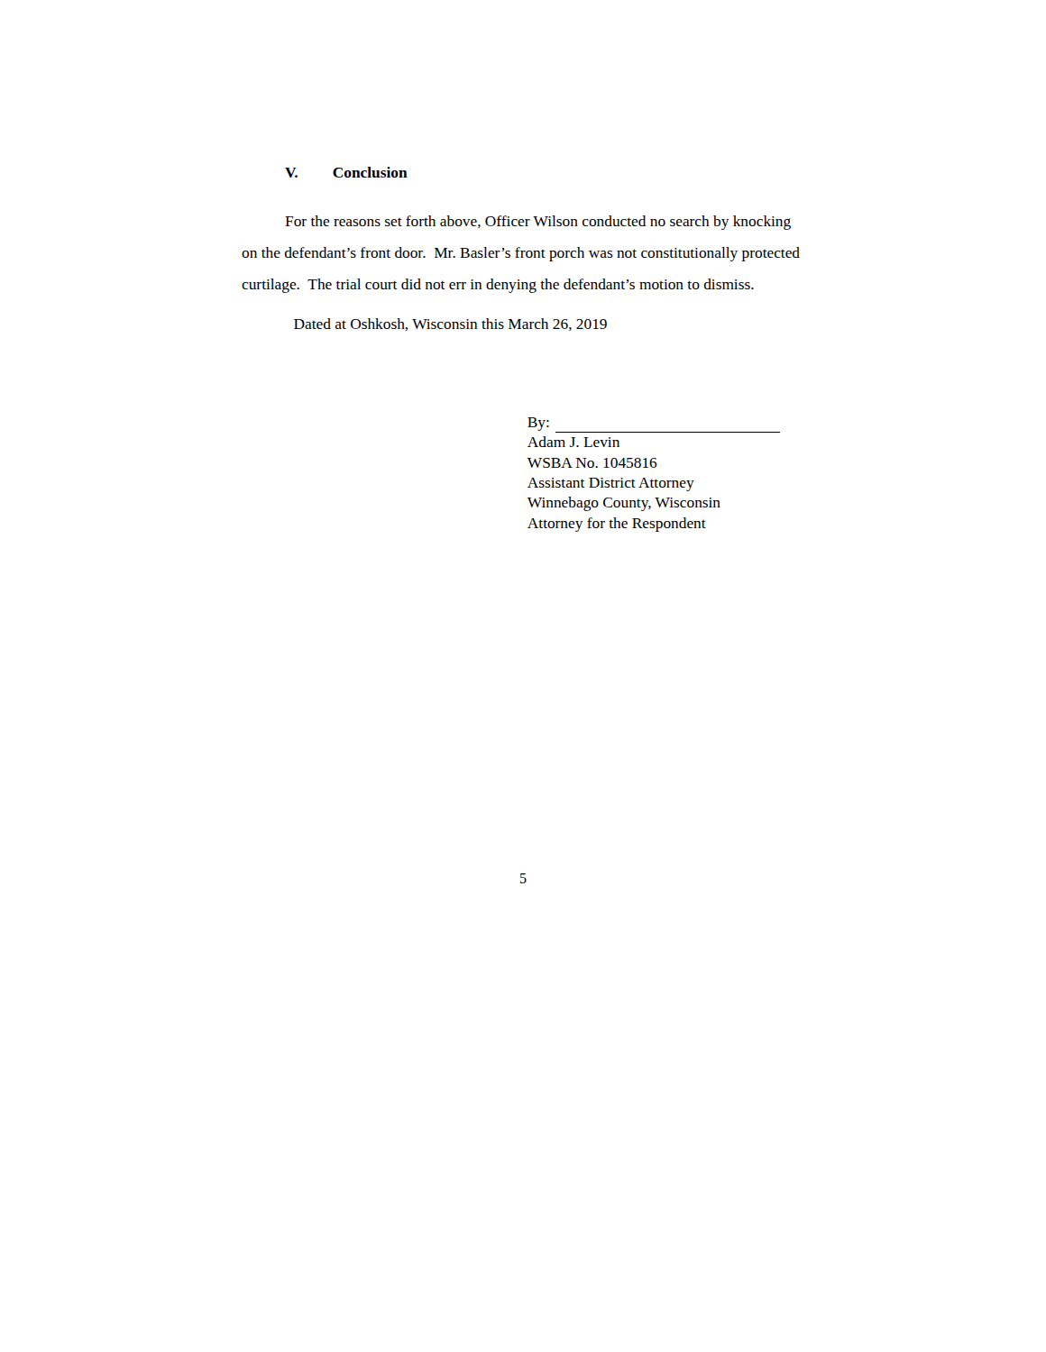V. Conclusion
For the reasons set forth above, Officer Wilson conducted no search by knocking on the defendant’s front door. Mr. Basler’s front porch was not constitutionally protected curtilage. The trial court did not err in denying the defendant’s motion to dismiss.
Dated at Oshkosh, Wisconsin this March 26, 2019
By:
Adam J. Levin
WSBA No. 1045816
Assistant District Attorney
Winnebago County, Wisconsin
Attorney for the Respondent
5